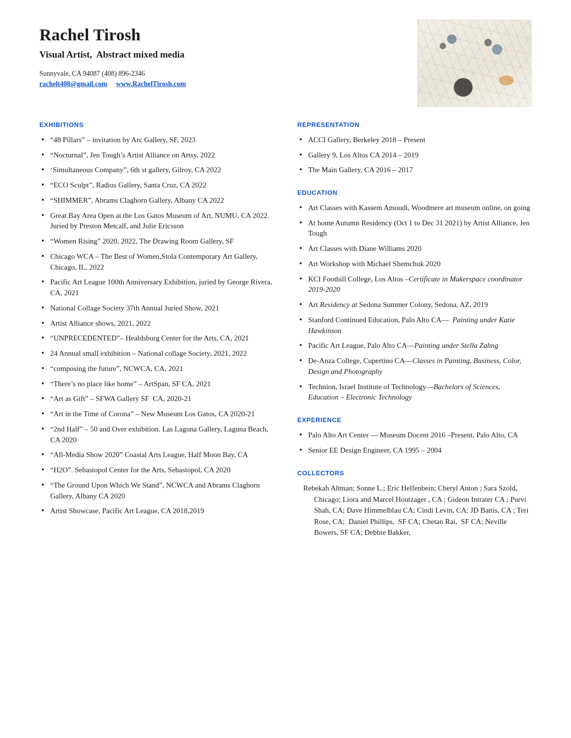Rachel Tirosh
Visual Artist, Abstract mixed media
Sunnyvale, CA 94087 (408) 896-2346
rachelt408@gmail.com www.RachelTirosh.com
Exhibitions
“48 Pillars” – invitation by Arc Gallery, SF, 2023
“Nocturnal”, Jen Tough’s Artist Alliance on Artsy, 2022
‘Simultaneous Company”, 6th st gallery, Gilroy, CA 2022
“ECO Sculpt”, Radius Gallery, Santa Cruz, CA 2022
“SHIMMER”, Abrams Claghorn Gallery, Albany CA 2022
Great Bay Area Open at the Los Gatos Museum of Art, NUMU, CA 2022. Juried by Preston Metcalf, and Julie Ericsson
“Women Rising” 2020, 2022, The Drawing Room Gallery, SF
Chicago WCA – The Best of Women,Stola Contemporary Art Gallery, Chicago, IL, 2022
Pacific Art League 100th Anniversary Exhibition, juried by George Rivera, CA, 2021
National Collage Society 37th Annual Juried Show, 2021
Artist Alliance shows, 2021, 2022
“UNPRECEDENTED”– Healdsburg Center for the Arts, CA, 2021
24 Annual small exhibition – National collage Society, 2021, 2022
“composing the future”, NCWCA, CA, 2021
“There’s no place like home” – ArtSpan, SF CA, 2021
“Art as Gift” – SFWA Gallery SF CA, 2020-21
“Art in the Time of Corona” – New Museum Los Gatos, CA 2020-21
“2nd Half” – 50 and Over exhibition. Las Laguna Gallery, Laguna Beach, CA 2020
“All-Media Show 2020” Coastal Arts League, Half Moon Bay, CA
“H2O”. Sebastopol Center for the Arts, Sebastopol, CA 2020
“The Ground Upon Which We Stand”, NCWCA and Abrams Claghorn Gallery, Albany CA 2020
Artist Showcase, Pacific Art League, CA 2018,2019
Representation
ACCI Gallery, Berkeley 2018 – Present
Gallery 9, Los Altos CA 2014 – 2019
The Main Gallery, CA 2016 – 2017
Education
Art Classes with Kassem Amoudi, Woodmere art museum online, on going
At home Autumn Residency (Oct 1 to Dec 31 2021) by Artist Alliance, Jen Tough
Art Classes with Diane Williams 2020
Art Workshop with Michael Shemchuk 2020
KCI Foothill College, Los Altos –Certificate in Makerspace coordinator 2019-2020
Art Residency at Sedona Summer Colony, Sedona, AZ, 2019
Stanford Continued Education, Palo Alto CA— Painting under Katie Hawkinson
Pacific Art League, Palo Alto CA—Painting under Stella Zahng
De-Anza College, Cupertino CA—Classes in Painting, Business, Color, Design and Photography
Technion, Israel Institute of Technology—Bachelors of Sciences, Education – Electronic Technology
Experience
Palo Alto Art Center — Museum Docent 2016 –Present, Palo Alto, CA
Senior EE Design Engineer, CA 1995 – 2004
Collectors
Rebekah Altman; Sonne L.; Eric Helfenbein; Cheryl Anton ; Sara Szold, Chicago; Liora and Marcel Houtzager , CA ; Gideon Intrater CA ; Purvi Shah, CA; Dave Himmelblau CA; Cindi Levin, CA; JD Battis, CA ; Teri Rose, CA; Daniel Phillips, SF CA; Chetan Rai, SF CA; Neville Bowers, SF CA; Debbie Bakker,